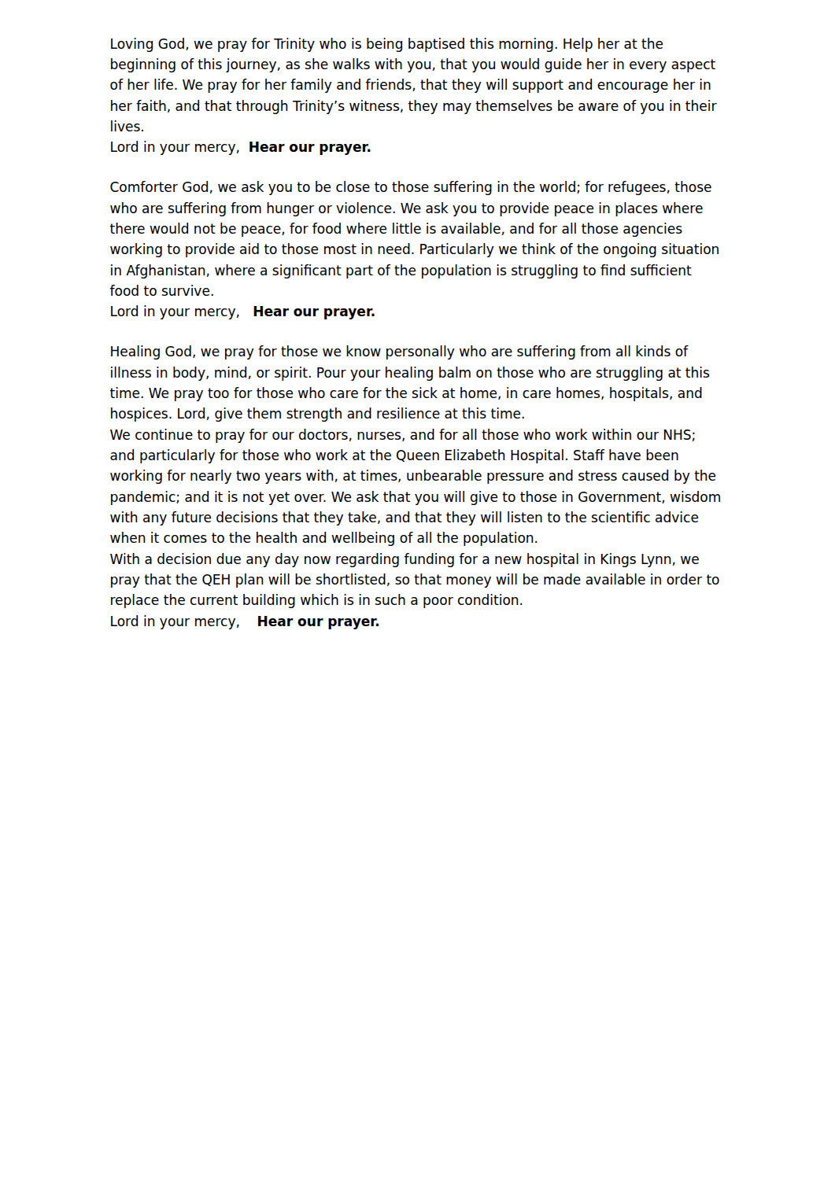Loving God, we pray for Trinity who is being baptised this morning. Help her at the beginning of this journey, as she walks with you, that you would guide her in every aspect of her life. We pray for her family and friends, that they will support and encourage her in her faith, and that through Trinity’s witness, they may themselves be aware of you in their lives.
Lord in your mercy, Hear our prayer.
Comforter God, we ask you to be close to those suffering in the world; for refugees, those who are suffering from hunger or violence. We ask you to provide peace in places where there would not be peace, for food where little is available, and for all those agencies working to provide aid to those most in need. Particularly we think of the ongoing situation in Afghanistan, where a significant part of the population is struggling to find sufficient food to survive.
Lord in your mercy, Hear our prayer.
Healing God, we pray for those we know personally who are suffering from all kinds of illness in body, mind, or spirit. Pour your healing balm on those who are struggling at this time. We pray too for those who care for the sick at home, in care homes, hospitals, and hospices. Lord, give them strength and resilience at this time.
We continue to pray for our doctors, nurses, and for all those who work within our NHS; and particularly for those who work at the Queen Elizabeth Hospital. Staff have been working for nearly two years with, at times, unbearable pressure and stress caused by the pandemic; and it is not yet over. We ask that you will give to those in Government, wisdom with any future decisions that they take, and that they will listen to the scientific advice when it comes to the health and wellbeing of all the population.
With a decision due any day now regarding funding for a new hospital in Kings Lynn, we pray that the QEH plan will be shortlisted, so that money will be made available in order to replace the current building which is in such a poor condition.
Lord in your mercy, Hear our prayer.